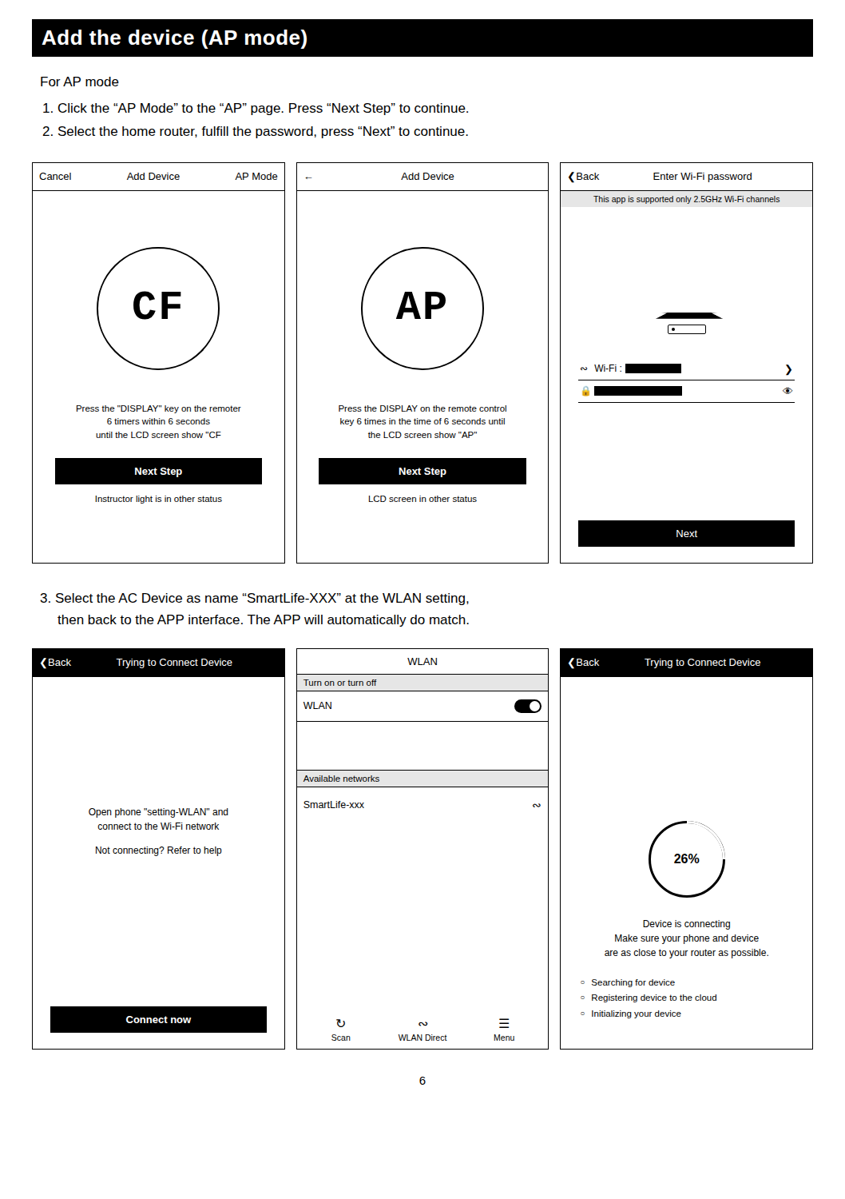Add the device (AP mode)
For AP mode
Click the “AP Mode” to the “AP” page. Press “Next Step” to continue.
Select the home router, fulfill the password, press “Next” to continue.
Cancel Add Device AP Mode
CF
Press the "DISPLAY" key on the remoter
6 timers within 6 seconds
until the LCD screen show "CF
Next Step
Instructor light is in other status
← Add Device
AP
Press the DISPLAY on the remote control
key 6 times in the time of 6 seconds until
the LCD screen show "AP"
Next Step
LCD screen in other status
❮Back Enter Wi-Fi password
This app is supported only 2.5GHz Wi-Fi channels
∾ Wi-Fi : ❯
🔒 👁
Next
3. Select the AC Device as name “SmartLife-XXX” at the WLAN setting, then back to the APP interface. The APP will automatically do match.
❮Back Trying to Connect Device
Open phone "setting-WLAN" and
connect to the Wi-Fi network
Not connecting? Refer to help
Connect now
WLAN
Turn on or turn off
WLAN
Available networks
SmartLife-xxx ∾
↻Scan
∾WLAN Direct
☰Menu
❮Back Trying to Connect Device
26%
Device is connecting
Make sure your phone and device
are as close to your router as possible.
Searching for device
Registering device to the cloud
Initializing your device
6